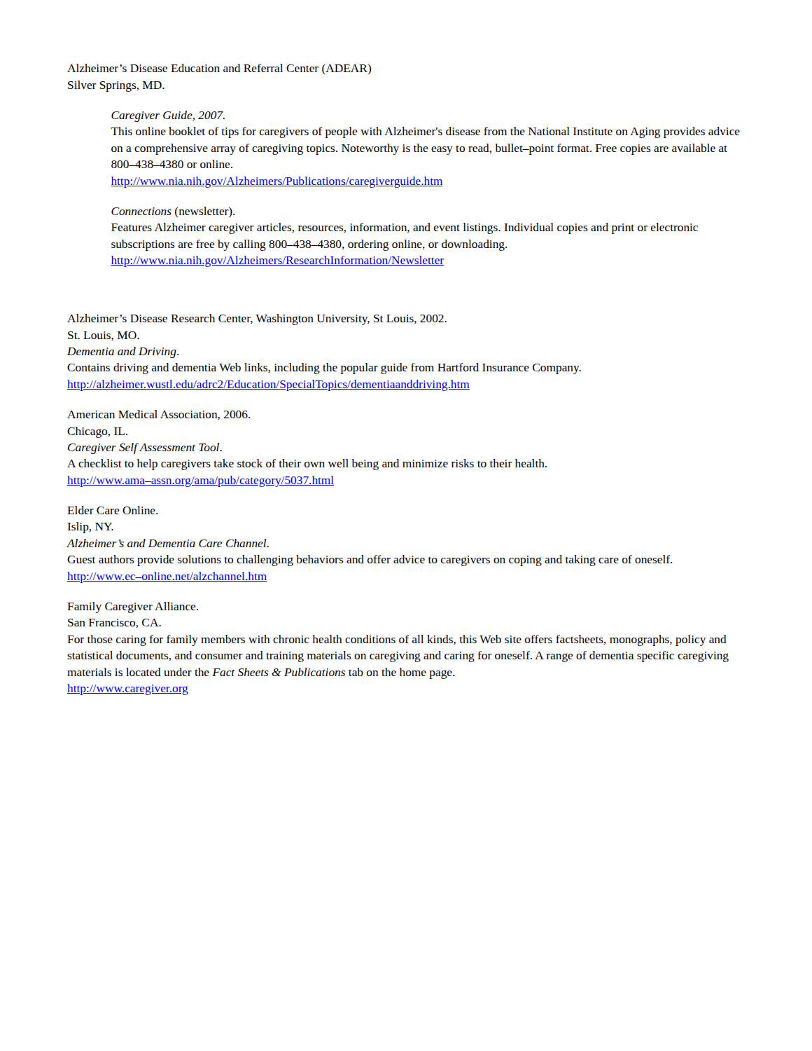Alzheimer’s Disease Education and Referral Center (ADEAR)
Silver Springs, MD.
Caregiver Guide, 2007.
This online booklet of tips for caregivers of people with Alzheimer's disease from the National Institute on Aging provides advice on a comprehensive array of caregiving topics. Noteworthy is the easy to read, bullet–point format. Free copies are available at 800–438–4380 or online.
http://www.nia.nih.gov/Alzheimers/Publications/caregiverguide.htm
Connections (newsletter).
Features Alzheimer caregiver articles, resources, information, and event listings. Individual copies and print or electronic subscriptions are free by calling 800–438–4380, ordering online, or downloading.
http://www.nia.nih.gov/Alzheimers/ResearchInformation/Newsletter
Alzheimer’s Disease Research Center, Washington University, St Louis, 2002.
St. Louis, MO.
Dementia and Driving.
Contains driving and dementia Web links, including the popular guide from Hartford Insurance Company.
http://alzheimer.wustl.edu/adrc2/Education/SpecialTopics/dementiaanddriving.htm
American Medical Association, 2006.
Chicago, IL.
Caregiver Self Assessment Tool.
A checklist to help caregivers take stock of their own well being and minimize risks to their health.
http://www.ama–assn.org/ama/pub/category/5037.html
Elder Care Online.
Islip, NY.
Alzheimer’s and Dementia Care Channel.
Guest authors provide solutions to challenging behaviors and offer advice to caregivers on coping and taking care of oneself.
http://www.ec–online.net/alzchannel.htm
Family Caregiver Alliance.
San Francisco, CA.
For those caring for family members with chronic health conditions of all kinds, this Web site offers factsheets, monographs, policy and statistical documents, and consumer and training materials on caregiving and caring for oneself. A range of dementia specific caregiving materials is located under the Fact Sheets & Publications tab on the home page.
http://www.caregiver.org